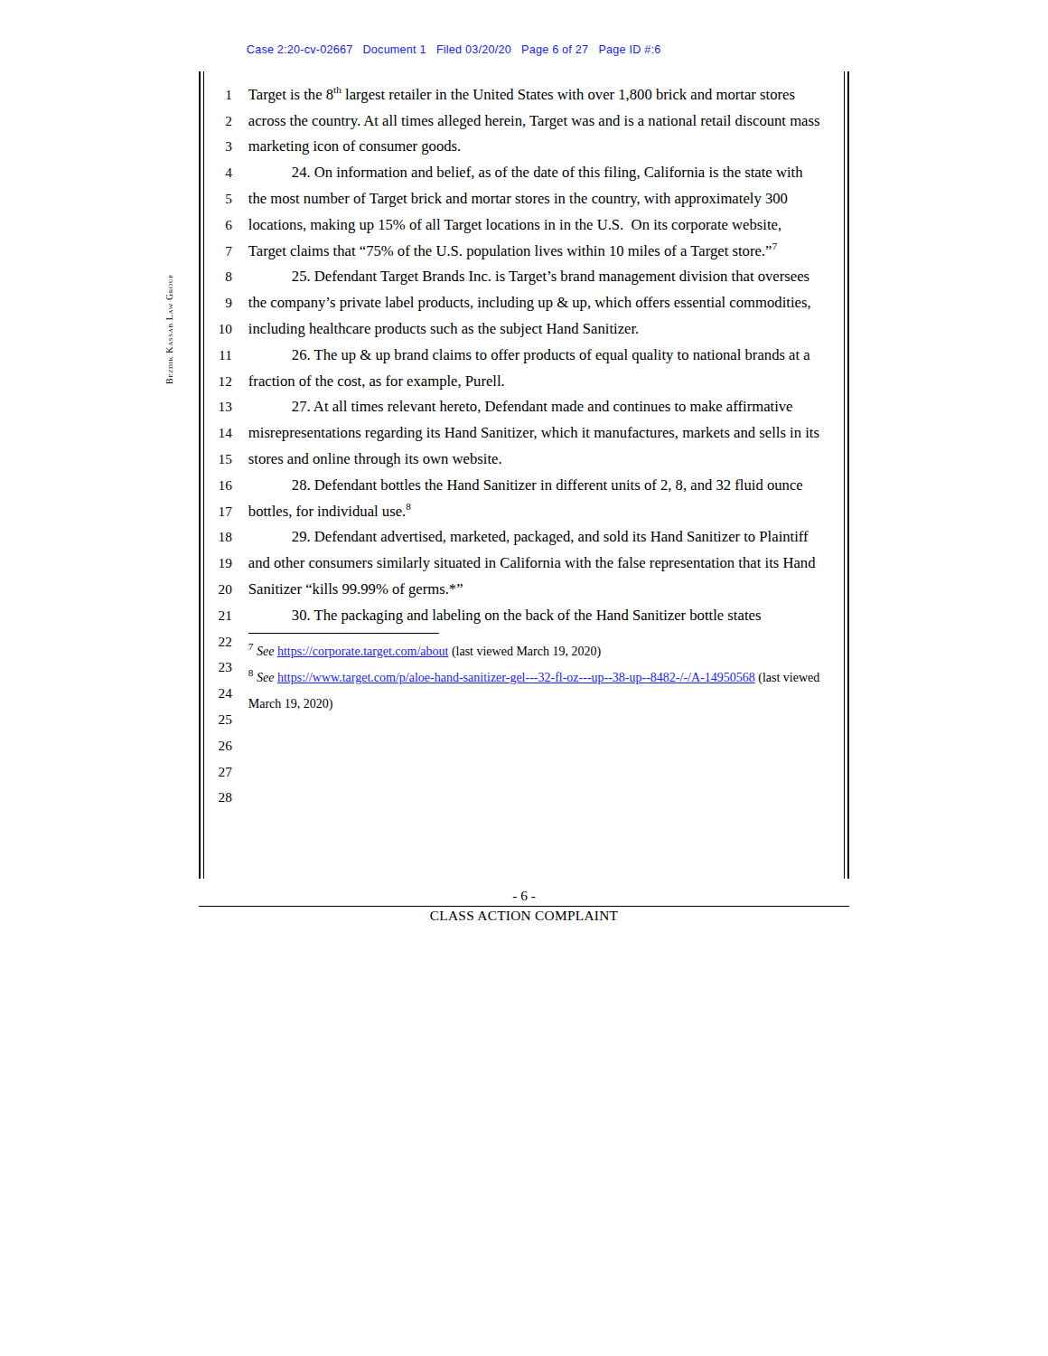Case 2:20-cv-02667 Document 1 Filed 03/20/20 Page 6 of 27 Page ID #:6
1
2
3
4
5
6
7
8
9
10
11
12
13
14
15
16
17
18
19
20
21
22
23
24
25
26
27
28
Bezdik Kassab Law Group
Target is the 8th largest retailer in the United States with over 1,800 brick and mortar stores across the country. At all times alleged herein, Target was and is a national retail discount mass marketing icon of consumer goods.
24. On information and belief, as of the date of this filing, California is the state with the most number of Target brick and mortar stores in the country, with approximately 300 locations, making up 15% of all Target locations in in the U.S. On its corporate website, Target claims that “75% of the U.S. population lives within 10 miles of a Target store.”7
25. Defendant Target Brands Inc. is Target’s brand management division that oversees the company’s private label products, including up & up, which offers essential commodities, including healthcare products such as the subject Hand Sanitizer.
26. The up & up brand claims to offer products of equal quality to national brands at a fraction of the cost, as for example, Purell.
27. At all times relevant hereto, Defendant made and continues to make affirmative misrepresentations regarding its Hand Sanitizer, which it manufactures, markets and sells in its stores and online through its own website.
28. Defendant bottles the Hand Sanitizer in different units of 2, 8, and 32 fluid ounce bottles, for individual use.8
29. Defendant advertised, marketed, packaged, and sold its Hand Sanitizer to Plaintiff and other consumers similarly situated in California with the false representation that its Hand Sanitizer “kills 99.99% of germs.*”
30. The packaging and labeling on the back of the Hand Sanitizer bottle states
7 See https://corporate.target.com/about (last viewed March 19, 2020)
8 See https://www.target.com/p/aloe-hand-sanitizer-gel---32-fl-oz---up--38-up--8482-/-/A-14950568 (last viewed March 19, 2020)
- 6 -
CLASS ACTION COMPLAINT